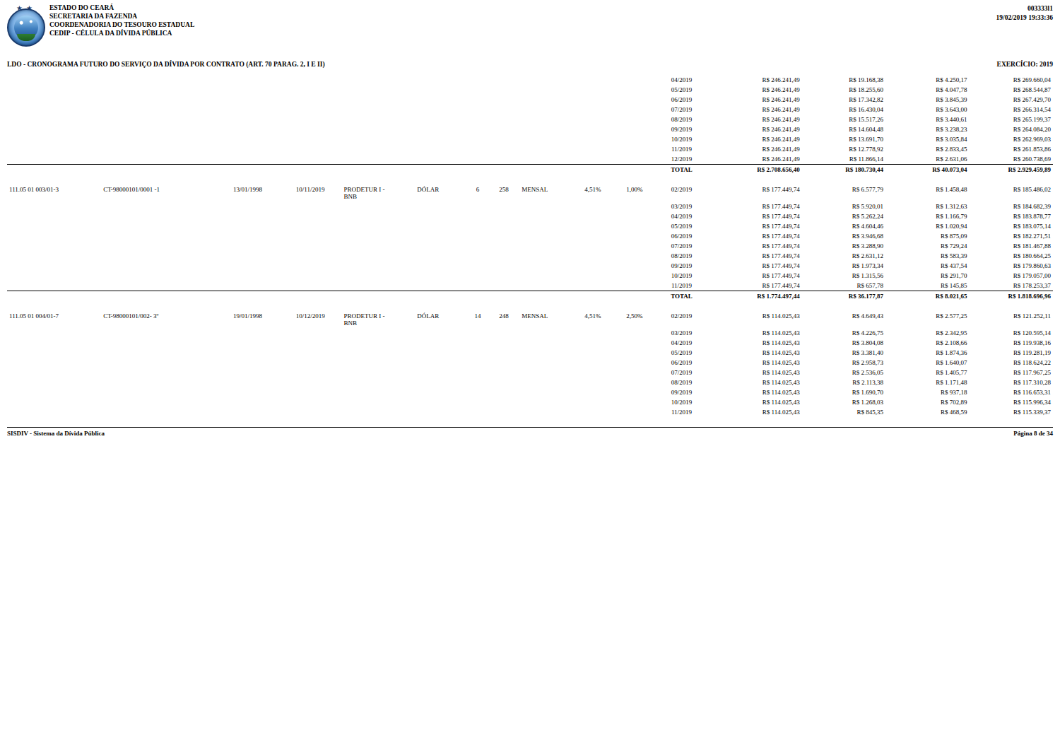★ ★ ★
003333l1
19/02/2019 19:33:36
ESTADO DO CEARÁ
SECRETARIA DA FAZENDA
COORDENADORIA DO TESOURO ESTADUAL
CEDIP - CÉLULA DA DÍVIDA PÚBLICA
LDO - CRONOGRAMA FUTURO DO SERVIÇO DA DÍVIDA POR CONTRATO (ART. 70 PARAG. 2, I E II) EXERCÍCIO: 2019
| | 04/2019 | R$ 246.241,49 | R$ 19.168,38 | R$ 4.250,17 | R$ 269.660,04 |
| | 05/2019 | R$ 246.241,49 | R$ 18.255,60 | R$ 4.047,78 | R$ 268.544,87 |
| | 06/2019 | R$ 246.241,49 | R$ 17.342,82 | R$ 3.845,39 | R$ 267.429,70 |
| | 07/2019 | R$ 246.241,49 | R$ 16.430,04 | R$ 3.643,00 | R$ 266.314,54 |
| | 08/2019 | R$ 246.241,49 | R$ 15.517,26 | R$ 3.440,61 | R$ 265.199,37 |
| | 09/2019 | R$ 246.241,49 | R$ 14.604,48 | R$ 3.238,23 | R$ 264.084,20 |
| | 10/2019 | R$ 246.241,49 | R$ 13.691,70 | R$ 3.035,84 | R$ 262.969,03 |
| | 11/2019 | R$ 246.241,49 | R$ 12.778,92 | R$ 2.833,45 | R$ 261.853,86 |
| | 12/2019 | R$ 246.241,49 | R$ 11.866,14 | R$ 2.631,06 | R$ 260.738,69 |
| | TOTAL | R$ 2.708.656,40 | R$ 180.730,44 | R$ 40.073,04 | R$ 2.929.459,89 |
| 111.05 01 003/01-3 | CT-98000101/0001 -1 | 13/01/1998 | 10/11/2019 | PRODETUR I - BNB | DÓLAR | 6 | 258 | MENSAL | 4,51% | 1,00% | 02/2019 | R$ 177.449,74 | R$ 6.577,79 | R$ 1.458,48 | R$ 185.486,02 |
| | 03/2019 | R$ 177.449,74 | R$ 5.920,01 | R$ 1.312,63 | R$ 184.682,39 |
| | 04/2019 | R$ 177.449,74 | R$ 5.262,24 | R$ 1.166,79 | R$ 183.878,77 |
| | 05/2019 | R$ 177.449,74 | R$ 4.604,46 | R$ 1.020,94 | R$ 183.075,14 |
| | 06/2019 | R$ 177.449,74 | R$ 3.946,68 | R$ 875,09 | R$ 182.271,51 |
| | 07/2019 | R$ 177.449,74 | R$ 3.288,90 | R$ 729,24 | R$ 181.467,88 |
| | 08/2019 | R$ 177.449,74 | R$ 2.631,12 | R$ 583,39 | R$ 180.664,25 |
| | 09/2019 | R$ 177.449,74 | R$ 1.973,34 | R$ 437,54 | R$ 179.860,63 |
| | 10/2019 | R$ 177.449,74 | R$ 1.315,56 | R$ 291,70 | R$ 179.057,00 |
| | 11/2019 | R$ 177.449,74 | R$ 657,78 | R$ 145,85 | R$ 178.253,37 |
| | TOTAL | R$ 1.774.497,44 | R$ 36.177,87 | R$ 8.021,65 | R$ 1.818.696,96 |
| 111.05 01 004/01-7 | CT-98000101/002- 3º | 19/01/1998 | 10/12/2019 | PRODETUR I - BNB | DÓLAR | 14 | 248 | MENSAL | 4,51% | 2,50% | 02/2019 | R$ 114.025,43 | R$ 4.649,43 | R$ 2.577,25 | R$ 121.252,11 |
| | 03/2019 | R$ 114.025,43 | R$ 4.226,75 | R$ 2.342,95 | R$ 120.595,14 |
| | 04/2019 | R$ 114.025,43 | R$ 3.804,08 | R$ 2.108,66 | R$ 119.938,16 |
| | 05/2019 | R$ 114.025,43 | R$ 3.381,40 | R$ 1.874,36 | R$ 119.281,19 |
| | 06/2019 | R$ 114.025,43 | R$ 2.958,73 | R$ 1.640,07 | R$ 118.624,22 |
| | 07/2019 | R$ 114.025,43 | R$ 2.536,05 | R$ 1.405,77 | R$ 117.967,25 |
| | 08/2019 | R$ 114.025,43 | R$ 2.113,38 | R$ 1.171,48 | R$ 117.310,28 |
| | 09/2019 | R$ 114.025,43 | R$ 1.690,70 | R$ 937,18 | R$ 116.653,31 |
| | 10/2019 | R$ 114.025,43 | R$ 1.268,03 | R$ 702,89 | R$ 115.996,34 |
| | 11/2019 | R$ 114.025,43 | R$ 845,35 | R$ 468,59 | R$ 115.339,37 |
SISDIV - Sistema da Dívida Pública Página 8 de 34